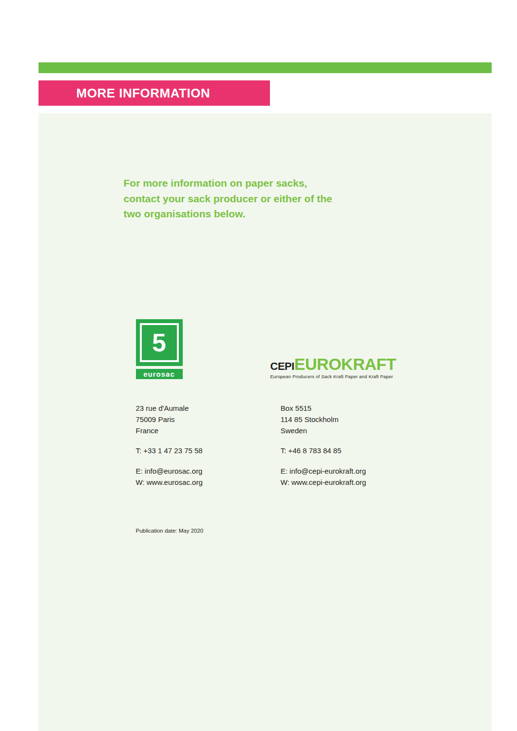MORE INFORMATION
For more information on paper sacks,
contact your sack producer or either of the
two organisations below.
eurosac
CEPI EUROKRAFT
European Producers of Sack Kraft Paper and Kraft Paper
23 rue d'Aumale
75009 Paris
France
T: +33 1 47 23 75 58
E: info@eurosac.org
W: www.eurosac.org
Box 5515
114 85 Stockholm
Sweden
T: +46 8 783 84 85
E: info@cepi-eurokraft.org
W: www.cepi-eurokraft.org
Publication date: May 2020